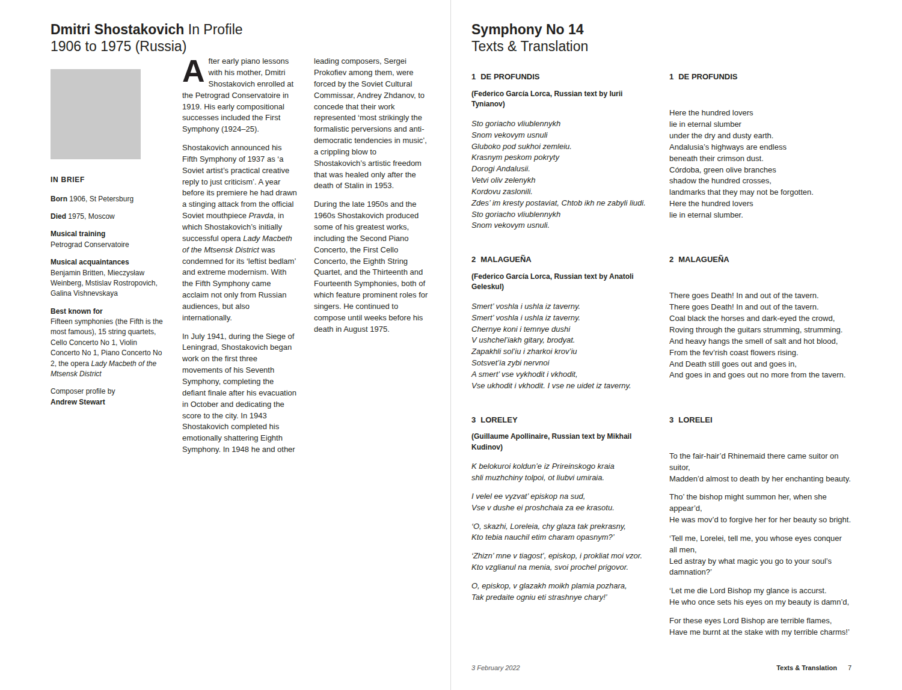Dmitri Shostakovich In Profile 1906 to 1975 (Russia)
In Brief
Born 1906, St Petersburg
Died 1975, Moscow
Musical training
Petrograd Conservatoire
Musical acquaintances
Benjamin Britten, Mieczysław Weinberg, Mstislav Rostropovich, Galina Vishnevskaya
Best known for
Fifteen symphonies (the Fifth is the most famous), 15 string quartets, Cello Concerto No 1, Violin Concerto No 1, Piano Concerto No 2, the opera Lady Macbeth of the Mtsensk District
Composer profile by
Andrew Stewart
After early piano lessons with his mother, Dmitri Shostakovich enrolled at the Petrograd Conservatoire in 1919. His early compositional successes included the First Symphony (1924–25).
Shostakovich announced his Fifth Symphony of 1937 as ‘a Soviet artist’s practical creative reply to just criticism’. A year before its premiere he had drawn a stinging attack from the official Soviet mouthpiece Pravda, in which Shostakovich’s initially successful opera Lady Macbeth of the Mtsensk District was condemned for its ‘leftist bedlam’ and extreme modernism. With the Fifth Symphony came acclaim not only from Russian audiences, but also internationally.
In July 1941, during the Siege of Leningrad, Shostakovich began work on the first three movements of his Seventh Symphony, completing the defiant finale after his evacuation in October and dedicating the score to the city. In 1943 Shostakovich completed his emotionally shattering Eighth Symphony. In 1948 he and other
leading composers, Sergei Prokofiev among them, were forced by the Soviet Cultural Commissar, Andrey Zhdanov, to concede that their work represented ‘most strikingly the formalistic perversions and anti-democratic tendencies in music’, a crippling blow to Shostakovich’s artistic freedom that was healed only after the death of Stalin in 1953.
During the late 1950s and the 1960s Shostakovich produced some of his greatest works, including the Second Piano Concerto, the First Cello Concerto, the Eighth String Quartet, and the Thirteenth and Fourteenth Symphonies, both of which feature prominent roles for singers. He continued to compose until weeks before his death in August 1975.
Symphony No 14 Texts & Translation
1 DE PROFUNDIS
(Federico García Lorca, Russian text by Iurii Tynianov)
Sto goriacho vliublennykh
Snom vekovym usnuli
Gluboko pod sukhoi zemleiu.
Krasnym peskom pokryty
Dorogi Andalusii.
Vetvi oliv zelenykh
Kordovu zaslonili.
Zdes’ im kresty postaviat, Chtob ikh ne zabyli liudi.
Sto goriacho vliublennykh
Snom vekovym usnuli.
1 DE PROFUNDIS
Here the hundred lovers
lie in eternal slumber
under the dry and dusty earth.
Andalusia’s highways are endless
beneath their crimson dust.
Córdoba, green olive branches
shadow the hundred crosses,
landmarks that they may not be forgotten.
Here the hundred lovers
lie in eternal slumber.
2 MALAGUEÑA
(Federico García Lorca, Russian text by Anatoli Geleskul)
Smert’ voshla i ushla iz taverny.
Smert’ voshla i ushla iz taverny.
Chernye koni i temnye dushi
V ushchel’iakh gitary, brodyat.
Zapakhli sol’iu i zharkoi krov’iu
Sotsvet’ia zybi nervnoi
A smert’ vse vykhodit i vkhodit,
Vse ukhodit i vkhodit. I vse ne uidet iz taverny.
2 MALAGUEÑA
There goes Death! In and out of the tavern.
There goes Death! In and out of the tavern.
Coal black the horses and dark-eyed the crowd,
Roving through the guitars strumming, strumming.
And heavy hangs the smell of salt and hot blood,
From the fev’rish coast flowers rising.
And Death still goes out and goes in,
And goes in and goes out no more from the tavern.
3 LORELEY
(Guillaume Apollinaire, Russian text by Mikhail Kudinov)
K belokuroi koldun’e iz Prireinskogo kraia
shli muzhchiny tolpoi, ot liubvi umiraia.
I velel ee vyzvat’ episkop na sud,
Vse v dushe ei proshchaia za ee krasotu.
‘O, skazhi, Loreleia, chy glaza tak prekrasny,
Kto tebia nauchil etim charam opasnym?’
‘Zhizn’ mne v tiagost’, episkop, i prokliat moi vzor.
Kto vzglianul na menia, svoi prochel prigovor.
O, episkop, v glazakh moikh plamia pozhara,
Tak predaite ogniu eti strashnye chary!’
3 LORELEI
To the fair-hair’d Rhinemaid there came suitor on suitor,
Madden’d almost to death by her enchanting beauty.
Tho’ the bishop might summon her, when she appear’d,
He was mov’d to forgive her for her beauty so bright.
‘Tell me, Lorelei, tell me, you whose eyes conquer all men,
Led astray by what magic you go to your soul’s damnation?’
‘Let me die Lord Bishop my glance is accurst.
He who once sets his eyes on my beauty is damn’d,
For these eyes Lord Bishop are terrible flames,
Have me burnt at the stake with my terrible charms!’
3 February 2022 Texts & Translation 7